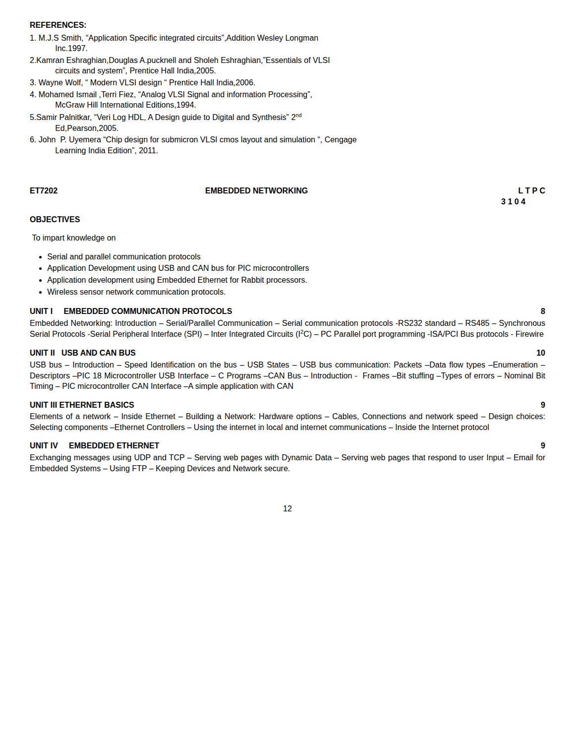REFERENCES:
1. M.J.S Smith, “Application Specific integrated circuits”,Addition Wesley LongmanInc.1997.
2.Kamran Eshraghian,Douglas A.pucknell and Sholeh Eshraghian,”Essentials of VLSIcircuits and system”, Prentice Hall India,2005.
3. Wayne Wolf, “ Modern VLSI design “ Prentice Hall India,2006.
4. Mohamed Ismail ,Terri Fiez, “Analog VLSI Signal and information Processing”,McGraw Hill International Editions,1994.
5.Samir Palnitkar, “Veri Log HDL, A Design guide to Digital and Synthesis” 2ndEd,Pearson,2005.
6. John P. Uyemera “Chip design for submicron VLSI cmos layout and simulation “, CengageLearning India Edition”, 2011.
ET7202
EMBEDDED NETWORKING
L T P C
3 1 0 4
OBJECTIVES
To impart knowledge on
Serial and parallel communication protocols
Application Development using USB and CAN bus for PIC microcontrollers
Application development using Embedded Ethernet for Rabbit processors.
Wireless sensor network communication protocols.
UNIT I EMBEDDED COMMUNICATION PROTOCOLS 8
Embedded Networking: Introduction – Serial/Parallel Communication – Serial communication protocols -RS232 standard – RS485 – Synchronous Serial Protocols -Serial Peripheral Interface (SPI) – Inter Integrated Circuits (I2C) – PC Parallel port programming -ISA/PCI Bus protocols - Firewire
UNIT II USB AND CAN BUS 10
USB bus – Introduction – Speed Identification on the bus – USB States – USB bus communication: Packets –Data flow types –Enumeration –Descriptors –PIC 18 Microcontroller USB Interface – C Programs –CAN Bus – Introduction - Frames –Bit stuffing –Types of errors – Nominal Bit Timing – PIC microcontroller CAN Interface –A simple application with CAN
UNIT III ETHERNET BASICS 9
Elements of a network – Inside Ethernet – Building a Network: Hardware options – Cables, Connections and network speed – Design choices: Selecting components –Ethernet Controllers – Using the internet in local and internet communications – Inside the Internet protocol
UNIT IV EMBEDDED ETHERNET 9
Exchanging messages using UDP and TCP – Serving web pages with Dynamic Data – Serving web pages that respond to user Input – Email for Embedded Systems – Using FTP – Keeping Devices and Network secure.
12